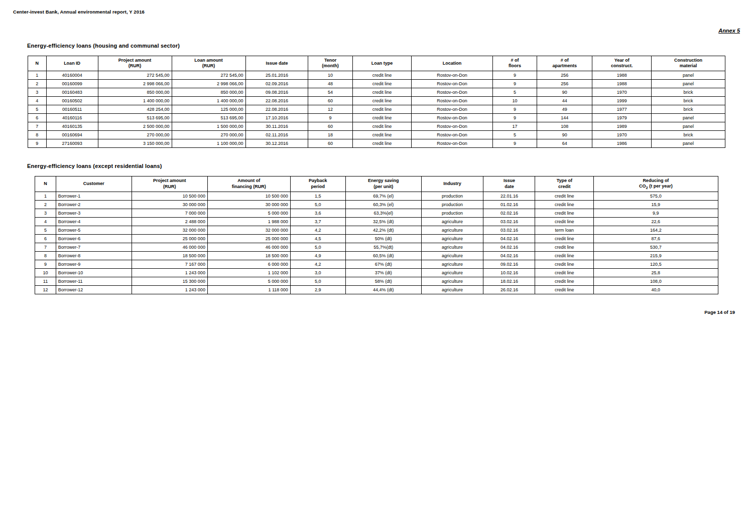Center-invest Bank, Annual environmental report, Y 2016
Annex 5
Energy-efficiency loans (housing and communal sector)
| N | Loan ID | Project amount (RUR) | Loan amount (RUR) | Issue date | Tenor (month) | Loan type | Location | # of floors | # of apartments | Year of construct. | Construction material |
| --- | --- | --- | --- | --- | --- | --- | --- | --- | --- | --- | --- |
| 1 | 40160004 | 272 545,00 | 272 545,00 | 25.01.2016 | 10 | credit line | Rostov-on-Don | 9 | 256 | 1988 | panel |
| 2 | 00160099 | 2 998 066,00 | 2 998 066,00 | 02.09.2016 | 48 | credit line | Rostov-on-Don | 9 | 256 | 1988 | panel |
| 3 | 00160483 | 850 000,00 | 850 000,00 | 09.08.2016 | 54 | credit line | Rostov-on-Don | 5 | 90 | 1970 | brick |
| 4 | 00160502 | 1 400 000,00 | 1 400 000,00 | 22.08.2016 | 60 | credit line | Rostov-on-Don | 10 | 44 | 1999 | brick |
| 5 | 00160511 | 428 254,00 | 125 000,00 | 22.08.2016 | 12 | credit line | Rostov-on-Don | 9 | 49 | 1977 | brick |
| 6 | 40160116 | 513 695,00 | 513 695,00 | 17.10.2016 | 9 | credit line | Rostov-on-Don | 9 | 144 | 1979 | panel |
| 7 | 40160135 | 2 500 000,00 | 1 500 000,00 | 30.11.2016 | 60 | credit line | Rostov-on-Don | 17 | 108 | 1989 | panel |
| 8 | 00160694 | 270 000,00 | 270 000,00 | 02.11.2016 | 18 | credit line | Rostov-on-Don | 5 | 90 | 1970 | brick |
| 9 | 27160093 | 3 150 000,00 | 1 100 000,00 | 30.12.2016 | 60 | credit line | Rostov-on-Don | 9 | 64 | 1986 | panel |
Energy-efficiency loans (except residential loans)
| N | Customer | Project amount (RUR) | Amount of financing (RUR) | Payback period | Energy saving (per unit) | Industry | Issue date | Type of credit | Reducing of CO 2 (t per year) |
| --- | --- | --- | --- | --- | --- | --- | --- | --- | --- |
| 1 | Borrower-1 | 10 500 000 | 10 500 000 | 1,5 | 69,7% (el) | production | 22.01.16 | credit line | 575,0 |
| 2 | Borrower-2 | 30 000 000 | 30 000 000 | 5,0 | 60,3% (el) | production | 01.02.16 | credit line | 15,9 |
| 3 | Borrower-3 | 7 000 000 | 5 000 000 | 3,6 | 63,3%(el) | production | 02.02.16 | credit line | 9,9 |
| 4 | Borrower-4 | 2 488 000 | 1 988 000 | 3,7 | 32,5% (dt) | agriculture | 03.02.16 | credit line | 22,6 |
| 5 | Borrower-5 | 32 000 000 | 32 000 000 | 4,2 | 42,2% (dt) | agriculture | 03.02.16 | term loan | 164,2 |
| 6 | Borrower-6 | 25 000 000 | 25 000 000 | 4,5 | 50% (dt) | agriculture | 04.02.16 | credit line | 87,6 |
| 7 | Borrower-7 | 46 000 000 | 46 000 000 | 5,0 | 55,7%(dt) | agriculture | 04.02.16 | credit line | 530,7 |
| 8 | Borrower-8 | 18 500 000 | 18 500 000 | 4,9 | 60,5% (dt) | agriculture | 04.02.16 | credit line | 215,9 |
| 9 | Borrower-9 | 7 167 000 | 6 000 000 | 4,2 | 67% (dt) | agriculture | 09.02.16 | credit line | 120,5 |
| 10 | Borrower-10 | 1 243 000 | 1 102 000 | 3,0 | 37% (dt) | agriculture | 10.02.16 | credit line | 25,8 |
| 11 | Borrower-11 | 15 300 000 | 5 000 000 | 5,0 | 58% (dt) | agriculture | 18.02.16 | credit line | 108,0 |
| 12 | Borrower-12 | 1 243 000 | 1 118 000 | 2,9 | 44,4% (dt) | agriculture | 26.02.16 | credit line | 40,0 |
Page 14 of 19